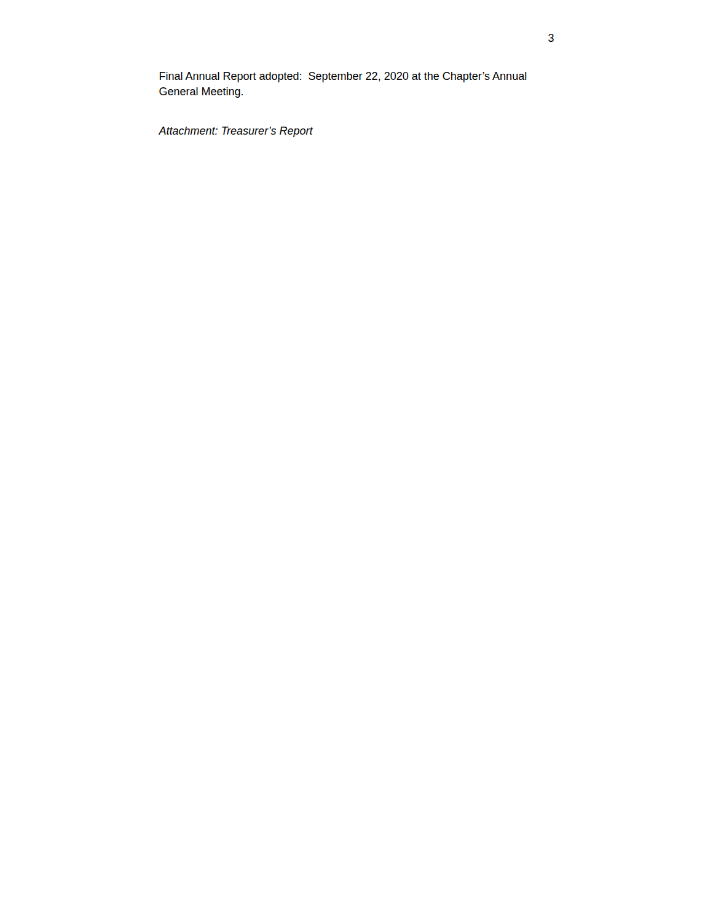3
Final Annual Report adopted: September 22, 2020 at the Chapter’s Annual General Meeting.
Attachment: Treasurer’s Report